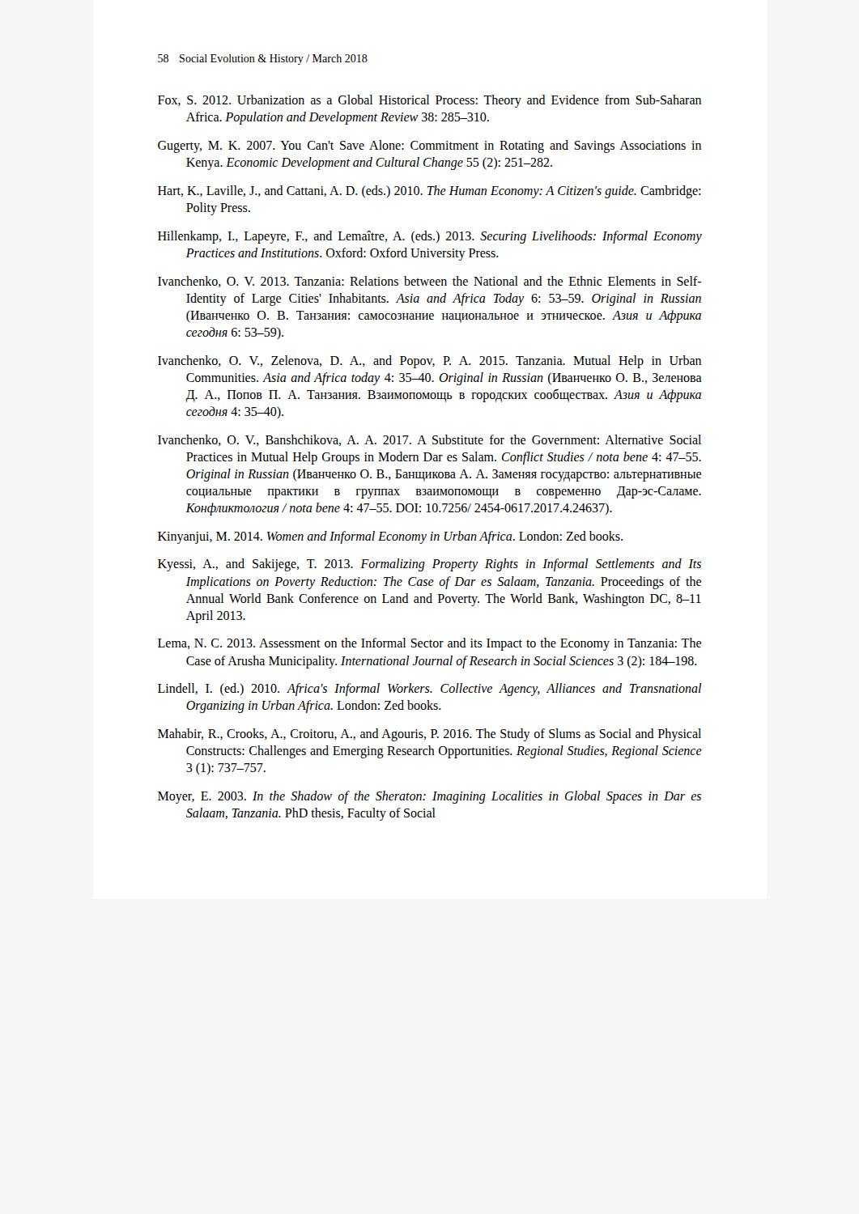58 Social Evolution & History / March 2018
Fox, S. 2012. Urbanization as a Global Historical Process: Theory and Evidence from Sub-Saharan Africa. Population and Development Review 38: 285–310.
Gugerty, M. K. 2007. You Can't Save Alone: Commitment in Rotating and Savings Associations in Kenya. Economic Development and Cultural Change 55 (2): 251–282.
Hart, K., Laville, J., and Cattani, A. D. (eds.) 2010. The Human Economy: A Citizen's guide. Cambridge: Polity Press.
Hillenkamp, I., Lapeyre, F., and Lemaître, A. (eds.) 2013. Securing Livelihoods: Informal Economy Practices and Institutions. Oxford: Oxford University Press.
Ivanchenko, O. V. 2013. Tanzania: Relations between the National and the Ethnic Elements in Self-Identity of Large Cities' Inhabitants. Asia and Africa Today 6: 53–59. Original in Russian (Иванченко О. В. Танзания: самосознание национальное и этническое. Азия и Африка сегодня 6: 53–59).
Ivanchenko, O. V., Zelenova, D. A., and Popov, P. A. 2015. Tanzania. Mutual Help in Urban Communities. Asia and Africa today 4: 35–40. Original in Russian (Иванченко О. В., Зеленова Д. А., Попов П. А. Танзания. Взаимопомощь в городских сообществах. Азия и Африка сегодня 4: 35–40).
Ivanchenko, O. V., Banshchikova, A. A. 2017. A Substitute for the Government: Alternative Social Practices in Mutual Help Groups in Modern Dar es Salam. Conflict Studies / nota bene 4: 47–55. Original in Russian (Иванченко О. В., Банщикова А. А. Заменяя государство: альтернативные социальные практики в группах взаимопомощи в современно Дар-эс-Саламе. Конфликтология / nota bene 4: 47–55. DOI: 10.7256/ 2454-0617.2017.4.24637).
Kinyanjui, M. 2014. Women and Informal Economy in Urban Africa. London: Zed books.
Kyessi, A., and Sakijege, T. 2013. Formalizing Property Rights in Informal Settlements and Its Implications on Poverty Reduction: The Case of Dar es Salaam, Tanzania. Proceedings of the Annual World Bank Conference on Land and Poverty. The World Bank, Washington DC, 8–11 April 2013.
Lema, N. C. 2013. Assessment on the Informal Sector and its Impact to the Economy in Tanzania: The Case of Arusha Municipality. International Journal of Research in Social Sciences 3 (2): 184–198.
Lindell, I. (ed.) 2010. Africa's Informal Workers. Collective Agency, Alliances and Transnational Organizing in Urban Africa. London: Zed books.
Mahabir, R., Crooks, A., Croitoru, A., and Agouris, P. 2016. The Study of Slums as Social and Physical Constructs: Challenges and Emerging Research Opportunities. Regional Studies, Regional Science 3 (1): 737–757.
Moyer, E. 2003. In the Shadow of the Sheraton: Imagining Localities in Global Spaces in Dar es Salaam, Tanzania. PhD thesis, Faculty of Social